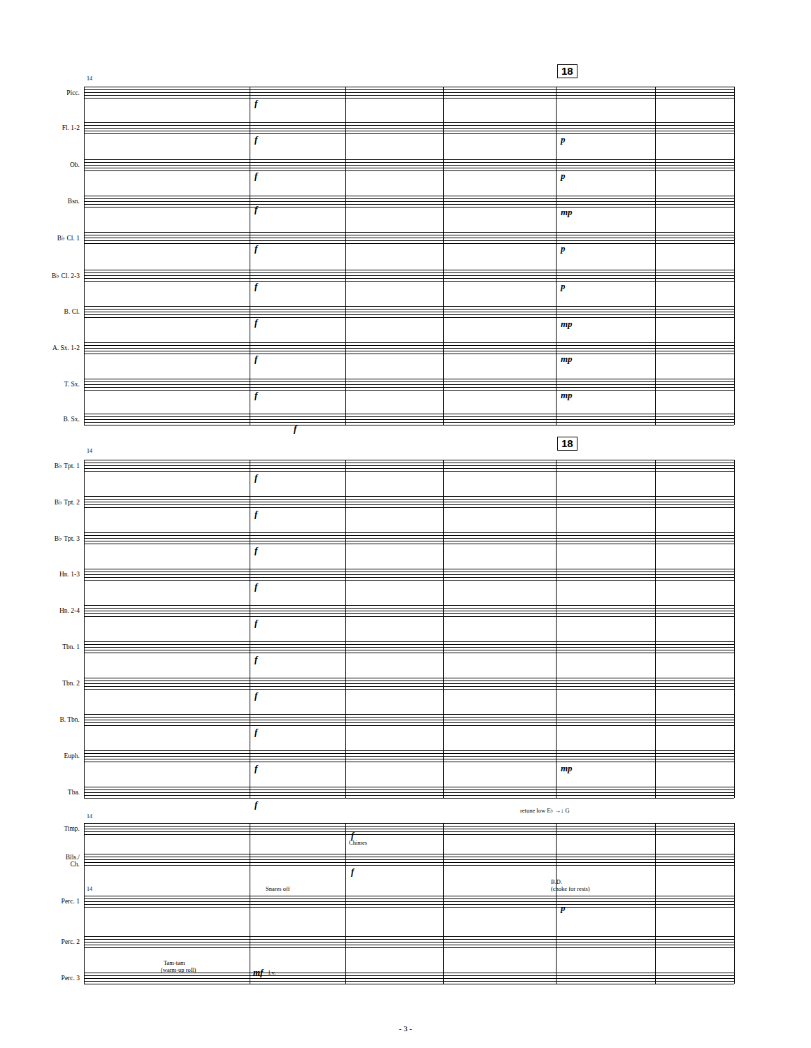18
18
Picc.
Fl. 1-2
Ob.
Bsn.
B♭ Cl. 1
B♭ Cl. 2-3
B. Cl.
A. Sx. 1-2
T. Sx.
B. Sx.
14
f
f
f
f
f
f
f
f
f
f
p
p
mp
p
p
mp
mp
mp
B♭ Tpt. 1
B♭ Tpt. 2
B♭ Tpt. 3
Hn. 1-3
Hn. 2-4
Tbn. 1
Tbn. 2
B. Tbn.
Euph.
Tba.
14
f
f
f
f
f
f
f
f
f
f
mp
Timp.
Blls./
Ch.
Perc. 1
Perc. 2
Perc. 3
14
14
retune low E♭ →↓ G
Chimes
f
f
Snares off
B.D.
(choke for rests)
p
Tam-tam
(warm-up roll)
mf
l.v.
- 3 -